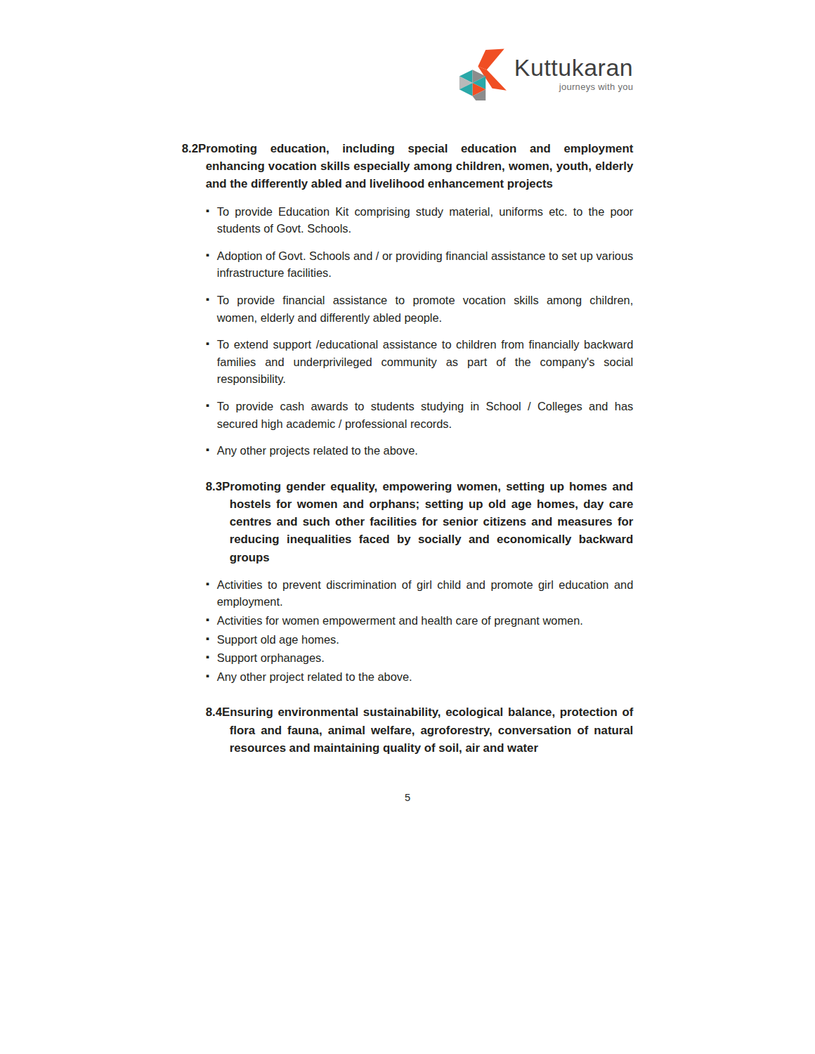Kuttukaran
journeys with you
8.2 Promoting education, including special education and employment enhancing vocation skills especially among children, women, youth, elderly and the differently abled and livelihood enhancement projects
To provide Education Kit comprising study material, uniforms etc. to the poor students of Govt. Schools.
Adoption of Govt. Schools and / or providing financial assistance to set up various infrastructure facilities.
To provide financial assistance to promote vocation skills among children, women, elderly and differently abled people.
To extend support /educational assistance to children from financially backward families and underprivileged community as part of the company's social responsibility.
To provide cash awards to students studying in School / Colleges and has secured high academic / professional records.
Any other projects related to the above.
8.3 Promoting gender equality, empowering women, setting up homes and hostels for women and orphans; setting up old age homes, day care centres and such other facilities for senior citizens and measures for reducing inequalities faced by socially and economically backward groups
Activities to prevent discrimination of girl child and promote girl education and employment.
Activities for women empowerment and health care of pregnant women.
Support old age homes.
Support orphanages.
Any other project related to the above.
8.4 Ensuring environmental sustainability, ecological balance, protection of flora and fauna, animal welfare, agroforestry, conversation of natural resources and maintaining quality of soil, air and water
5